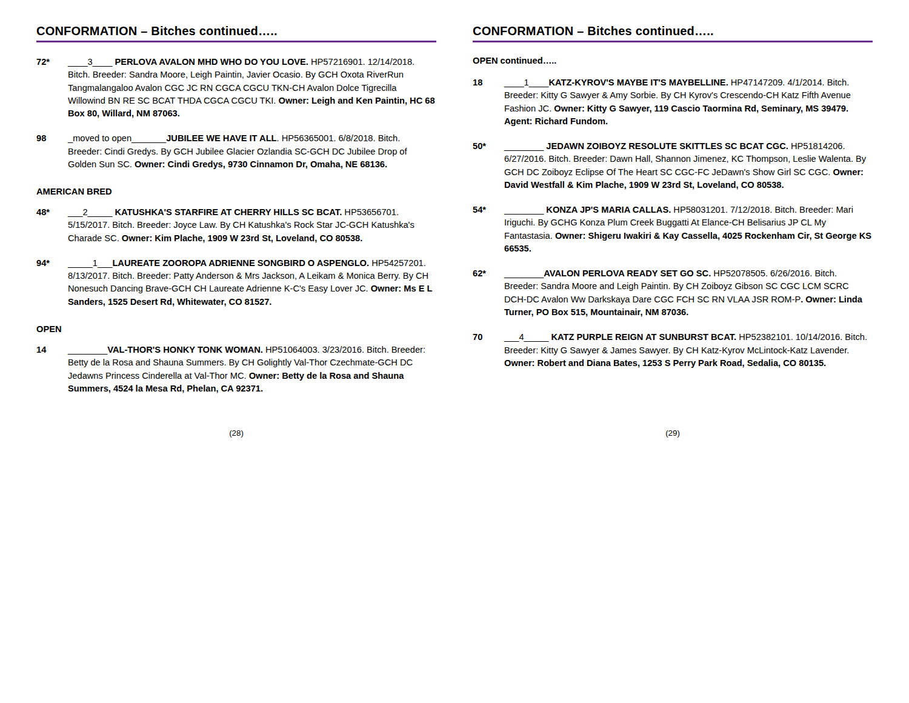CONFORMATION – Bitches continued…..
72*
____3____ PERLOVA AVALON MHD WHO DO YOU LOVE. HP57216901. 12/14/2018. Bitch. Breeder: Sandra Moore, Leigh Paintin, Javier Ocasio. By GCH Oxota RiverRun Tangmalangaloo Avalon CGC JC RN CGCA CGCU TKN-CH Avalon Dolce Tigrecilla Willowind BN RE SC BCAT THDA CGCA CGCU TKI. Owner: Leigh and Ken Paintin, HC 68 Box 80, Willard, NM 87063.
98
_moved to open_______JUBILEE WE HAVE IT ALL. HP56365001. 6/8/2018. Bitch. Breeder: Cindi Gredys. By GCH Jubilee Glacier Ozlandia SC-GCH DC Jubilee Drop of Golden Sun SC. Owner: Cindi Gredys, 9730 Cinnamon Dr, Omaha, NE 68136.
AMERICAN BRED
48*
___2_____ KATUSHKA'S STARFIRE AT CHERRY HILLS SC BCAT. HP53656701. 5/15/2017. Bitch. Breeder: Joyce Law. By CH Katushka's Rock Star JC-GCH Katushka's Charade SC. Owner: Kim Plache, 1909 W 23rd St, Loveland, CO 80538.
94*
_____1___LAUREATE ZOOROPA ADRIENNE SONGBIRD O ASPENGLO. HP54257201. 8/13/2017. Bitch. Breeder: Patty Anderson & Mrs Jackson, A Leikam & Monica Berry. By CH Nonesuch Dancing Brave-GCH CH Laureate Adrienne K-C's Easy Lover JC. Owner: Ms E L Sanders, 1525 Desert Rd, Whitewater, CO 81527.
OPEN
14
________VAL-THOR'S HONKY TONK WOMAN. HP51064003. 3/23/2016. Bitch. Breeder: Betty de la Rosa and Shauna Summers. By CH Golightly Val-Thor Czechmate-GCH DC Jedawns Princess Cinderella at Val-Thor MC. Owner: Betty de la Rosa and Shauna Summers, 4524 la Mesa Rd, Phelan, CA 92371.
(28)
CONFORMATION – Bitches continued…..
OPEN continued…..
18
____1____KATZ-KYROV'S MAYBE IT'S MAYBELLINE. HP47147209. 4/1/2014. Bitch. Breeder: Kitty G Sawyer & Amy Sorbie. By CH Kyrov's Crescendo-CH Katz Fifth Avenue Fashion JC. Owner: Kitty G Sawyer, 119 Cascio Taormina Rd, Seminary, MS 39479. Agent: Richard Fundom.
50*
________ JEDAWN ZOIBOYZ RESOLUTE SKITTLES SC BCAT CGC. HP51814206. 6/27/2016. Bitch. Breeder: Dawn Hall, Shannon Jimenez, KC Thompson, Leslie Walenta. By GCH DC Zoiboyz Eclipse Of The Heart SC CGC-FC JeDawn's Show Girl SC CGC. Owner: David Westfall & Kim Plache, 1909 W 23rd St, Loveland, CO 80538.
54*
________ KONZA JP'S MARIA CALLAS. HP58031201. 7/12/2018. Bitch. Breeder: Mari Iriguchi. By GCHG Konza Plum Creek Buggatti At Elance-CH Belisarius JP CL My Fantastasia. Owner: Shigeru Iwakiri & Kay Cassella, 4025 Rockenham Cir, St George KS 66535.
62*
________AVALON PERLOVA READY SET GO SC. HP52078505. 6/26/2016. Bitch. Breeder: Sandra Moore and Leigh Paintin. By CH Zoiboyz Gibson SC CGC LCM SCRC DCH-DC Avalon Ww Darkskaya Dare CGC FCH SC RN VLAA JSR ROM-P. Owner: Linda Turner, PO Box 515, Mountainair, NM 87036.
70
___4_____ KATZ PURPLE REIGN AT SUNBURST BCAT. HP52382101. 10/14/2016. Bitch. Breeder: Kitty G Sawyer & James Sawyer. By CH Katz-Kyrov McLintock-Katz Lavender. Owner: Robert and Diana Bates, 1253 S Perry Park Road, Sedalia, CO 80135.
(29)